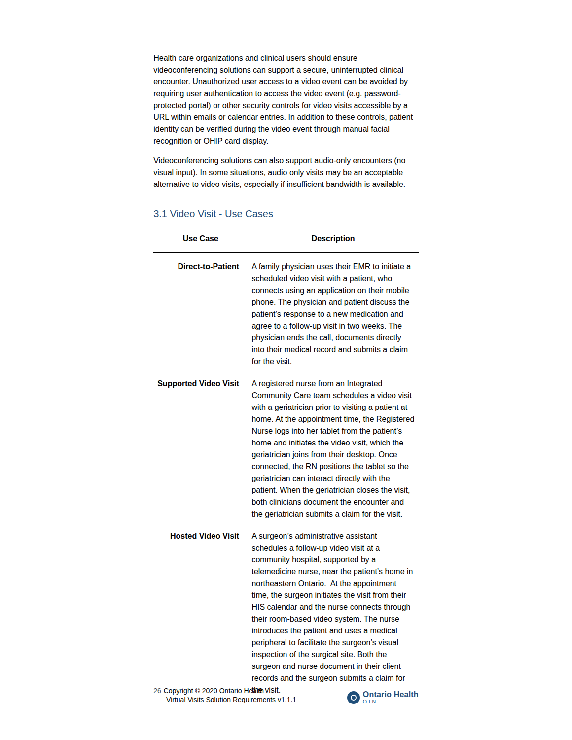Health care organizations and clinical users should ensure videoconferencing solutions can support a secure, uninterrupted clinical encounter. Unauthorized user access to a video event can be avoided by requiring user authentication to access the video event (e.g. password-protected portal) or other security controls for video visits accessible by a URL within emails or calendar entries. In addition to these controls, patient identity can be verified during the video event through manual facial recognition or OHIP card display.
Videoconferencing solutions can also support audio-only encounters (no visual input). In some situations, audio only visits may be an acceptable alternative to video visits, especially if insufficient bandwidth is available.
3.1 Video Visit - Use Cases
| Use Case | Description |
| --- | --- |
| Direct-to-Patient | A family physician uses their EMR to initiate a scheduled video visit with a patient, who connects using an application on their mobile phone. The physician and patient discuss the patient’s response to a new medication and agree to a follow-up visit in two weeks. The physician ends the call, documents directly into their medical record and submits a claim for the visit. |
| Supported Video Visit | A registered nurse from an Integrated Community Care team schedules a video visit with a geriatrician prior to visiting a patient at home. At the appointment time, the Registered Nurse logs into her tablet from the patient’s home and initiates the video visit, which the geriatrician joins from their desktop. Once connected, the RN positions the tablet so the geriatrician can interact directly with the patient. When the geriatrician closes the visit, both clinicians document the encounter and the geriatrician submits a claim for the visit. |
| Hosted Video Visit | A surgeon’s administrative assistant schedules a follow-up video visit at a community hospital, supported by a telemedicine nurse, near the patient’s home in northeastern Ontario. At the appointment time, the surgeon initiates the visit from their HIS calendar and the nurse connects through their room-based video system. The nurse introduces the patient and uses a medical peripheral to facilitate the surgeon’s visual inspection of the surgical site. Both the surgeon and nurse document in their client records and the surgeon submits a claim for the visit. |
26 Copyright © 2020 Ontario Health
Virtual Visits Solution Requirements v1.1.1
Ontario Health
OTN